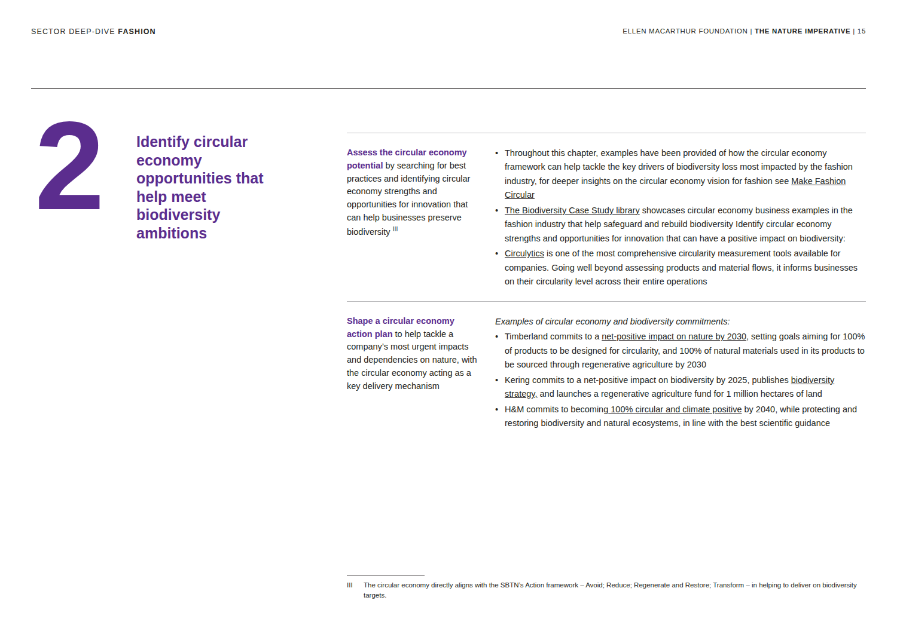SECTOR DEEP-DIVE FASHION
ELLEN MACARTHUR FOUNDATION | THE NATURE IMPERATIVE | 15
2
Identify circular economy opportunities that help meet biodiversity ambitions
Assess the circular economy potential by searching for best practices and identifying circular economy strengths and opportunities for innovation that can help businesses preserve biodiversity III
Throughout this chapter, examples have been provided of how the circular economy framework can help tackle the key drivers of biodiversity loss most impacted by the fashion industry, for deeper insights on the circular economy vision for fashion see Make Fashion Circular
The Biodiversity Case Study library showcases circular economy business examples in the fashion industry that help safeguard and rebuild biodiversity Identify circular economy strengths and opportunities for innovation that can have a positive impact on biodiversity:
Circulytics is one of the most comprehensive circularity measurement tools available for companies. Going well beyond assessing products and material flows, it informs businesses on their circularity level across their entire operations
Shape a circular economy action plan to help tackle a company’s most urgent impacts and dependencies on nature, with the circular economy acting as a key delivery mechanism
Examples of circular economy and biodiversity commitments:
Timberland commits to a net-positive impact on nature by 2030, setting goals aiming for 100% of products to be designed for circularity, and 100% of natural materials used in its products to be sourced through regenerative agriculture by 2030
Kering commits to a net-positive impact on biodiversity by 2025, publishes biodiversity strategy, and launches a regenerative agriculture fund for 1 million hectares of land
H&M commits to becoming 100% circular and climate positive by 2040, while protecting and restoring biodiversity and natural ecosystems, in line with the best scientific guidance
III
The circular economy directly aligns with the SBTN’s Action framework – Avoid; Reduce; Regenerate and Restore; Transform – in helping to deliver on biodiversity targets.